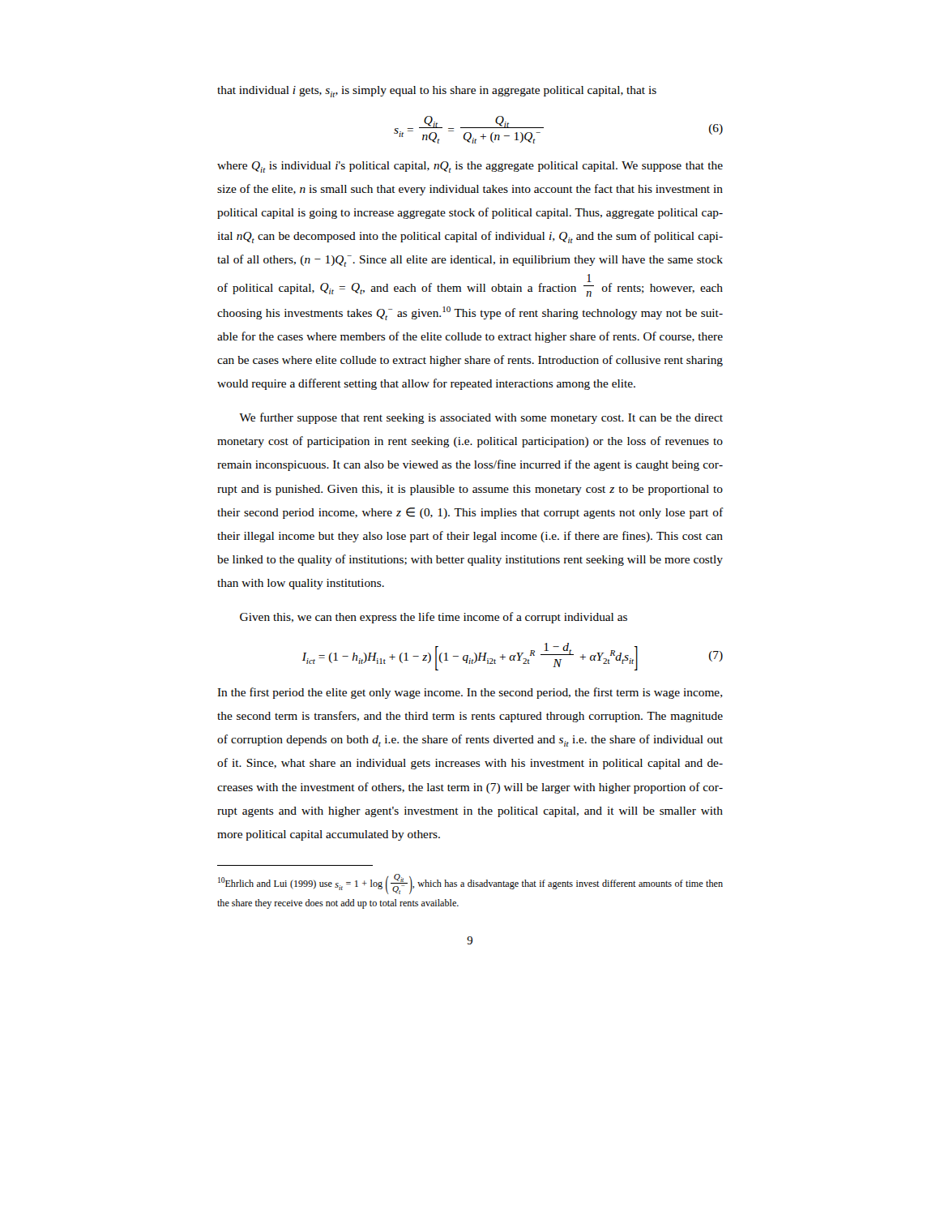that individual i gets, sit, is simply equal to his share in aggregate political capital, that is
sit = Qit nQt = Qit Qit + (n − 1)Qt−
(6)
where Qit is individual i's political capital, nQt is the aggregate political capital. We suppose that the size of the elite, n is small such that every individual takes into account the fact that his investment in political capital is going to increase aggregate stock of political capital. Thus, aggregate political capital nQt can be decomposed into the political capital of individual i, Qit and the sum of political capital of all others, (n − 1)Qt−. Since all elite are identical, in equilibrium they will have the same stock of political capital, Qit = Qt, and each of them will obtain a fraction 1 n of rents; however, each choosing his investments takes Qt− as given.10 This type of rent sharing technology may not be suitable for the cases where members of the elite collude to extract higher share of rents. Of course, there can be cases where elite collude to extract higher share of rents. Introduction of collusive rent sharing would require a different setting that allow for repeated interactions among the elite.
We further suppose that rent seeking is associated with some monetary cost. It can be the direct monetary cost of participation in rent seeking (i.e. political participation) or the loss of revenues to remain inconspicuous. It can also be viewed as the loss/fine incurred if the agent is caught being corrupt and is punished. Given this, it is plausible to assume this monetary cost z to be proportional to their second period income, where z ∈ (0, 1). This implies that corrupt agents not only lose part of their illegal income but they also lose part of their legal income (i.e. if there are fines). This cost can be linked to the quality of institutions; with better quality institutions rent seeking will be more costly than with low quality institutions.
Given this, we can then express the life time income of a corrupt individual as
Iict = (1 − hit)Hi1t + (1 − z) [(1 − qit)Hi2t + αY2tR 1 − dt N + αY2tRdtsit]
(7)
In the first period the elite get only wage income. In the second period, the first term is wage income, the second term is transfers, and the third term is rents captured through corruption. The magnitude of corruption depends on both dt i.e. the share of rents diverted and sit i.e. the share of individual out of it. Since, what share an individual gets increases with his investment in political capital and decreases with the investment of others, the last term in (7) will be larger with higher proportion of corrupt agents and with higher agent's investment in the political capital, and it will be smaller with more political capital accumulated by others.
10Ehrlich and Lui (1999) use sit = 1 + log (Qit Qt−), which has a disadvantage that if agents invest different amounts of time then the share they receive does not add up to total rents available.
9